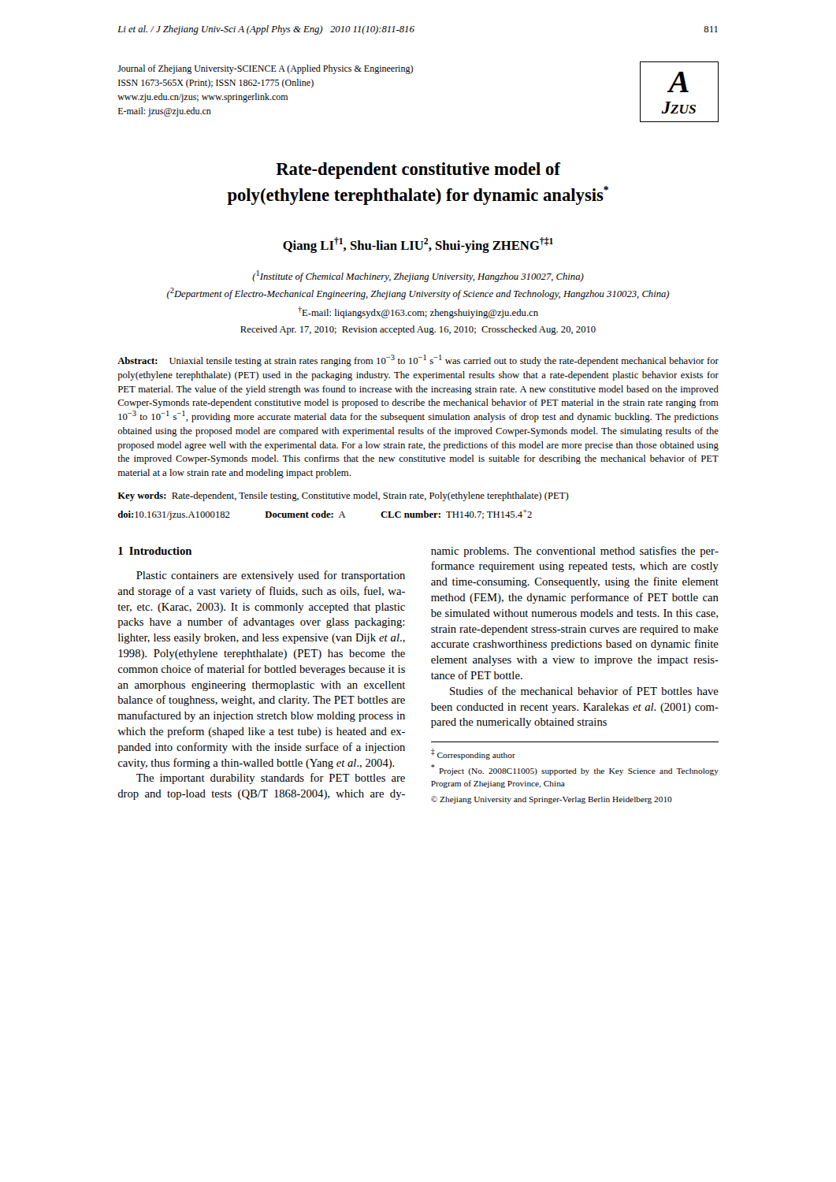Li et al. / J Zhejiang Univ-Sci A (Appl Phys & Eng) 2010 11(10):811-816 811
Journal of Zhejiang University-SCIENCE A (Applied Physics & Engineering)
ISSN 1673-565X (Print); ISSN 1862-1775 (Online)
www.zju.edu.cn/jzus; www.springerlink.com
E-mail: jzus@zju.edu.cn
A JZUS
Rate-dependent constitutive model of
poly(ethylene terephthalate) for dynamic analysis*
Qiang LI†1, Shu-lian LIU2, Shui-ying ZHENG†‡1
(1Institute of Chemical Machinery, Zhejiang University, Hangzhou 310027, China)
(2Department of Electro-Mechanical Engineering, Zhejiang University of Science and Technology, Hangzhou 310023, China)
†E-mail: liqiangsydx@163.com; zhengshuiying@zju.edu.cn
Received Apr. 17, 2010; Revision accepted Aug. 16, 2010; Crosschecked Aug. 20, 2010
Abstract: Uniaxial tensile testing at strain rates ranging from 10−3 to 10−1 s−1 was carried out to study the rate-dependent mechanical behavior for poly(ethylene terephthalate) (PET) used in the packaging industry. The experimental results show that a rate-dependent plastic behavior exists for PET material. The value of the yield strength was found to increase with the increasing strain rate. A new constitutive model based on the improved Cowper-Symonds rate-dependent constitutive model is proposed to describe the mechanical behavior of PET material in the strain rate ranging from 10−3 to 10−1 s−1, providing more accurate material data for the subsequent simulation analysis of drop test and dynamic buckling. The predictions obtained using the proposed model are compared with experimental results of the improved Cowper-Symonds model. The simulating results of the proposed model agree well with the experimental data. For a low strain rate, the predictions of this model are more precise than those obtained using the improved Cowper-Symonds model. This confirms that the new constitutive model is suitable for describing the mechanical behavior of PET material at a low strain rate and modeling impact problem.
Key words: Rate-dependent, Tensile testing, Constitutive model, Strain rate, Poly(ethylene terephthalate) (PET)
doi: 10.1631/jzus.A1000182 Document code: A CLC number: TH140.7; TH145.4+2
1 Introduction
Plastic containers are extensively used for transportation and storage of a vast variety of fluids, such as oils, fuel, water, etc. (Karac, 2003). It is commonly accepted that plastic packs have a number of advantages over glass packaging: lighter, less easily broken, and less expensive (van Dijk et al., 1998). Poly(ethylene terephthalate) (PET) has become the common choice of material for bottled beverages because it is an amorphous engineering thermoplastic with an excellent balance of toughness, weight, and clarity. The PET bottles are manufactured by an injection stretch blow molding process in which the preform (shaped like a test tube) is heated and expanded into conformity with the inside surface of a injection cavity, thus forming a thin-walled bottle (Yang et al., 2004).
The important durability standards for PET bottles are drop and top-load tests (QB/T 1868-2004), which are dynamic problems. The conventional method satisfies the performance requirement using repeated tests, which are costly and time-consuming. Consequently, using the finite element method (FEM), the dynamic performance of PET bottle can be simulated without numerous models and tests. In this case, strain rate-dependent stress-strain curves are required to make accurate crashworthiness predictions based on dynamic finite element analyses with a view to improve the impact resistance of PET bottle.
Studies of the mechanical behavior of PET bottles have been conducted in recent years. Karalekas et al. (2001) compared the numerically obtained strains
‡ Corresponding author
* Project (No. 2008C11005) supported by the Key Science and Technology Program of Zhejiang Province, China
© Zhejiang University and Springer-Verlag Berlin Heidelberg 2010